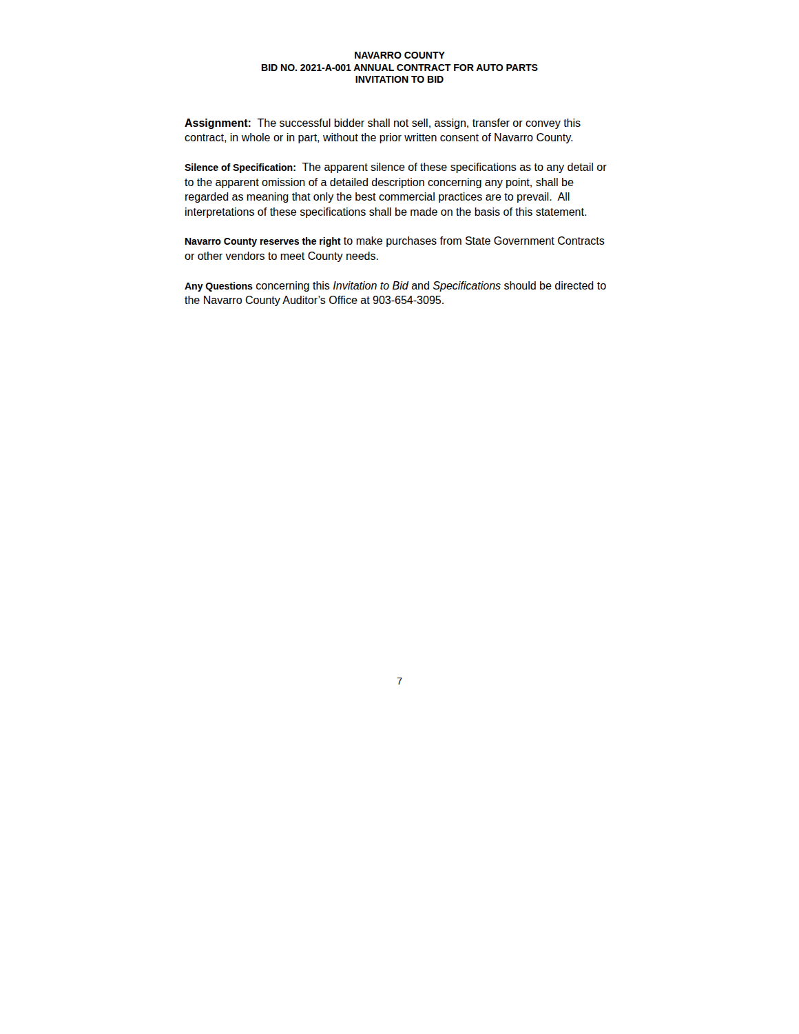NAVARRO COUNTY
BID NO. 2021-A-001 ANNUAL CONTRACT FOR AUTO PARTS
INVITATION TO BID
Assignment: The successful bidder shall not sell, assign, transfer or convey this contract, in whole or in part, without the prior written consent of Navarro County.
Silence of Specification: The apparent silence of these specifications as to any detail or to the apparent omission of a detailed description concerning any point, shall be regarded as meaning that only the best commercial practices are to prevail. All interpretations of these specifications shall be made on the basis of this statement.
Navarro County reserves the right to make purchases from State Government Contracts or other vendors to meet County needs.
Any Questions concerning this Invitation to Bid and Specifications should be directed to the Navarro County Auditor’s Office at 903-654-3095.
7